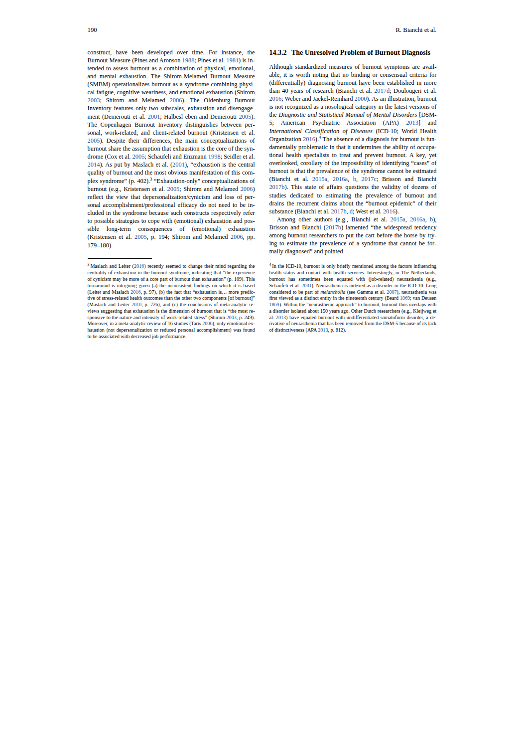190 R. Bianchi et al.
construct, have been developed over time. For instance, the Burnout Measure (Pines and Aronson 1988; Pines et al. 1981) is intended to assess burnout as a combination of physical, emotional, and mental exhaustion. The Shirom-Melamed Burnout Measure (SMBM) operationalizes burnout as a syndrome combining physical fatigue, cognitive weariness, and emotional exhaustion (Shirom 2003; Shirom and Melamed 2006). The Oldenburg Burnout Inventory features only two subscales, exhaustion and disengagement (Demerouti et al. 2001; Halbesl eben and Demerouti 2005). The Copenhagen Burnout Inventory distinguishes between personal, work-related, and client-related burnout (Kristensen et al. 2005). Despite their differences, the main conceptualizations of burnout share the assumption that exhaustion is the core of the syndrome (Cox et al. 2005; Schaufeli and Enzmann 1998; Seidler et al. 2014). As put by Maslach et al. (2001), “exhaustion is the central quality of burnout and the most obvious manifestation of this complex syndrome” (p. 402).3 “Exhaustion-only” conceptualizations of burnout (e.g., Kristensen et al. 2005; Shirom and Melamed 2006) reflect the view that depersonalization/cynicism and loss of personal accomplishment/professional efficacy do not need to be included in the syndrome because such constructs respectively refer to possible strategies to cope with (emotional) exhaustion and possible long-term consequences of (emotional) exhaustion (Kristensen et al. 2005, p. 194; Shirom and Melamed 2006, pp. 179–180).
14.3.2 The Unresolved Problem of Burnout Diagnosis
Although standardized measures of burnout symptoms are available, it is worth noting that no binding or consensual criteria for (differentially) diagnosing burnout have been established in more than 40 years of research (Bianchi et al. 2017d; Doulougeri et al. 2016; Weber and Jaekel-Reinhard 2000). As an illustration, burnout is not recognized as a nosological category in the latest versions of the Diagnostic and Statistical Manual of Mental Disorders [DSM-5; American Psychiatric Association (APA) 2013] and International Classification of Diseases (ICD-10; World Health Organization 2016).4 The absence of a diagnosis for burnout is fundamentally problematic in that it undermines the ability of occupational health specialists to treat and prevent burnout. A key, yet overlooked, corollary of the impossibility of identifying “cases” of burnout is that the prevalence of the syndrome cannot be estimated (Bianchi et al. 2015a, 2016a, b, 2017c; Brisson and Bianchi 2017b). This state of affairs questions the validity of dozens of studies dedicated to estimating the prevalence of burnout and drains the recurrent claims about the “burnout epidemic” of their substance (Bianchi et al. 2017b, d; West et al. 2016).
Among other authors (e.g., Bianchi et al. 2015a, 2016a, b), Brisson and Bianchi (2017b) lamented “the widespread tendency among burnout researchers to put the cart before the horse by trying to estimate the prevalence of a syndrome that cannot be formally diagnosed” and pointed
3 Maslach and Leiter (2016) recently seemed to change their mind regarding the centrality of exhaustion in the burnout syndrome, indicating that “the experience of cynicism may be more of a core part of burnout than exhaustion” (p. 109). This turnaround is intriguing given (a) the inconsistent findings on which it is based (Leiter and Maslach 2016, p. 97), (b) the fact that “exhaustion is… more predictive of stress-related health outcomes than the other two components [of burnout]” (Maslach and Leiter 2010, p. 726), and (c) the conclusions of meta-analytic reviews suggesting that exhaustion is the dimension of burnout that is “the most responsive to the nature and intensity of work-related stress” (Shirom 2003, p. 249). Moreover, in a meta-analytic review of 16 studies (Taris 2006), only emotional exhaustion (not depersonalization or reduced personal accomplishment) was found to be associated with decreased job performance.
4 In the ICD-10, burnout is only briefly mentioned among the factors influencing health status and contact with health services. Interestingly, in The Netherlands, burnout has sometimes been equated with (job-related) neurasthenia (e.g., Schaufeli et al. 2001). Neurasthenia is indexed as a disorder in the ICD-10. Long considered to be part of melancholia (see Gamma et al. 2007), neurasthenia was first viewed as a distinct entity in the nineteenth century (Beard 1869; van Deusen 1869). Within the “neurasthenic approach” to burnout, burnout thus overlaps with a disorder isolated about 150 years ago. Other Dutch researchers (e.g., Kleijweg et al. 2013) have equated burnout with undifferentiated somatoform disorder, a derivative of neurasthenia that has been removed from the DSM-5 because of its lack of distinctiveness (APA 2013, p. 812).